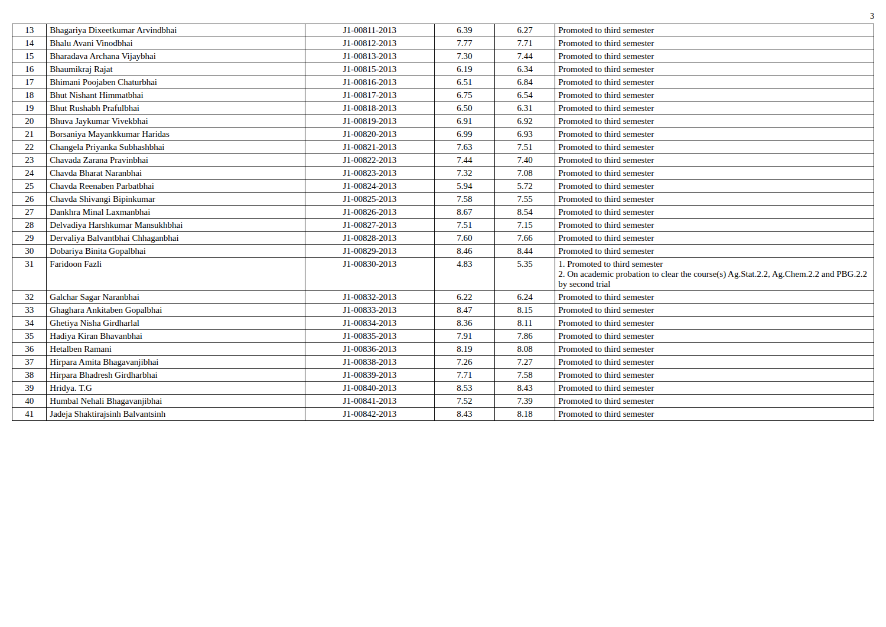3
| 13 | Bhagariya Dixeetkumar Arvindbhai | J1-00811-2013 | 6.39 | 6.27 | Promoted to third semester |
| 14 | Bhalu Avani Vinodbhai | J1-00812-2013 | 7.77 | 7.71 | Promoted to third semester |
| 15 | Bharadava Archana Vijaybhai | J1-00813-2013 | 7.30 | 7.44 | Promoted to third semester |
| 16 | Bhaumikraj Rajat | J1-00815-2013 | 6.19 | 6.34 | Promoted to third semester |
| 17 | Bhimani Poojaben Chaturbhai | J1-00816-2013 | 6.51 | 6.84 | Promoted to third semester |
| 18 | Bhut Nishant Himmatbhai | J1-00817-2013 | 6.75 | 6.54 | Promoted to third semester |
| 19 | Bhut Rushabh Prafulbhai | J1-00818-2013 | 6.50 | 6.31 | Promoted to third semester |
| 20 | Bhuva Jaykumar Vivekbhai | J1-00819-2013 | 6.91 | 6.92 | Promoted to third semester |
| 21 | Borsaniya Mayankkumar Haridas | J1-00820-2013 | 6.99 | 6.93 | Promoted to third semester |
| 22 | Changela Priyanka Subhashbhai | J1-00821-2013 | 7.63 | 7.51 | Promoted to third semester |
| 23 | Chavada Zarana Pravinbhai | J1-00822-2013 | 7.44 | 7.40 | Promoted to third semester |
| 24 | Chavda Bharat Naranbhai | J1-00823-2013 | 7.32 | 7.08 | Promoted to third semester |
| 25 | Chavda Reenaben Parbatbhai | J1-00824-2013 | 5.94 | 5.72 | Promoted to third semester |
| 26 | Chavda Shivangi Bipinkumar | J1-00825-2013 | 7.58 | 7.55 | Promoted to third semester |
| 27 | Dankhra Minal Laxmanbhai | J1-00826-2013 | 8.67 | 8.54 | Promoted to third semester |
| 28 | Delvadiya Harshkumar Mansukhbhai | J1-00827-2013 | 7.51 | 7.15 | Promoted to third semester |
| 29 | Dervaliya Balvantbhai Chhaganbhai | J1-00828-2013 | 7.60 | 7.66 | Promoted to third semester |
| 30 | Dobariya Binita Gopalbhai | J1-00829-2013 | 8.46 | 8.44 | Promoted to third semester |
| 31 | Faridoon Fazli | J1-00830-2013 | 4.83 | 5.35 | 1. Promoted to third semester 2. On academic probation to clear the course(s) Ag.Stat.2.2, Ag.Chem.2.2 and PBG.2.2 by second trial |
| 32 | Galchar Sagar Naranbhai | J1-00832-2013 | 6.22 | 6.24 | Promoted to third semester |
| 33 | Ghaghara Ankitaben Gopalbhai | J1-00833-2013 | 8.47 | 8.15 | Promoted to third semester |
| 34 | Ghetiya Nisha Girdharlal | J1-00834-2013 | 8.36 | 8.11 | Promoted to third semester |
| 35 | Hadiya Kiran Bhavanbhai | J1-00835-2013 | 7.91 | 7.86 | Promoted to third semester |
| 36 | Hetalben Ramani | J1-00836-2013 | 8.19 | 8.08 | Promoted to third semester |
| 37 | Hirpara Amita Bhagavanjibhai | J1-00838-2013 | 7.26 | 7.27 | Promoted to third semester |
| 38 | Hirpara Bhadresh Girdharbhai | J1-00839-2013 | 7.71 | 7.58 | Promoted to third semester |
| 39 | Hridya. T.G | J1-00840-2013 | 8.53 | 8.43 | Promoted to third semester |
| 40 | Humbal Nehali Bhagavanjibhai | J1-00841-2013 | 7.52 | 7.39 | Promoted to third semester |
| 41 | Jadeja Shaktirajsinh Balvantsinh | J1-00842-2013 | 8.43 | 8.18 | Promoted to third semester |